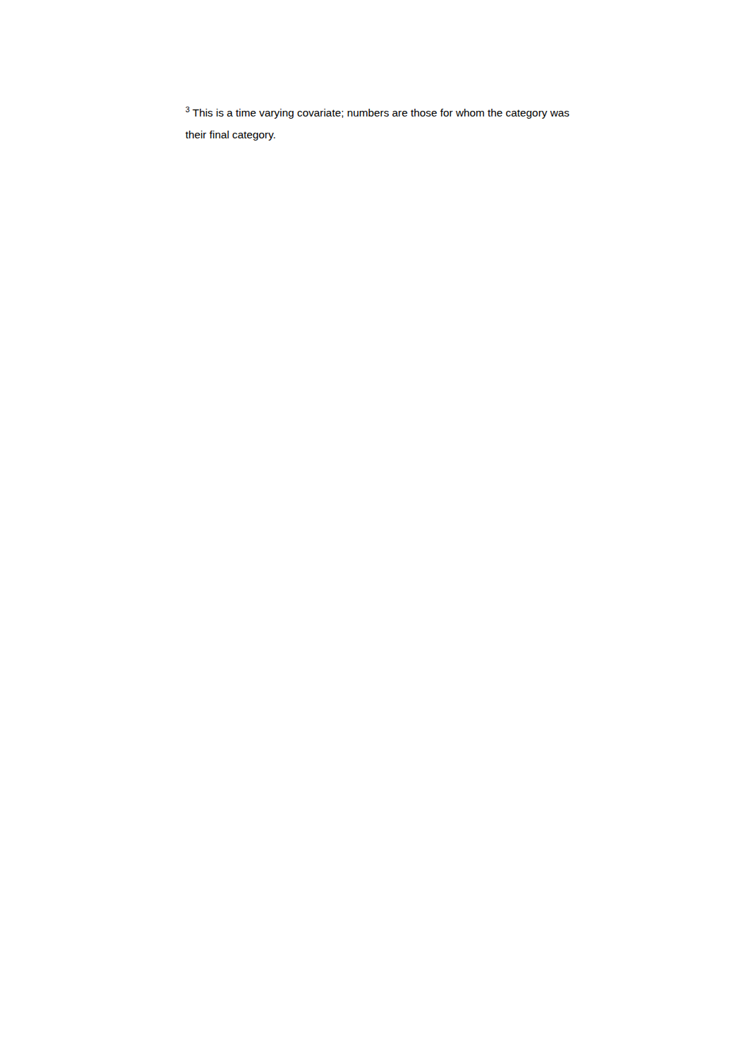3 This is a time varying covariate; numbers are those for whom the category was their final category.